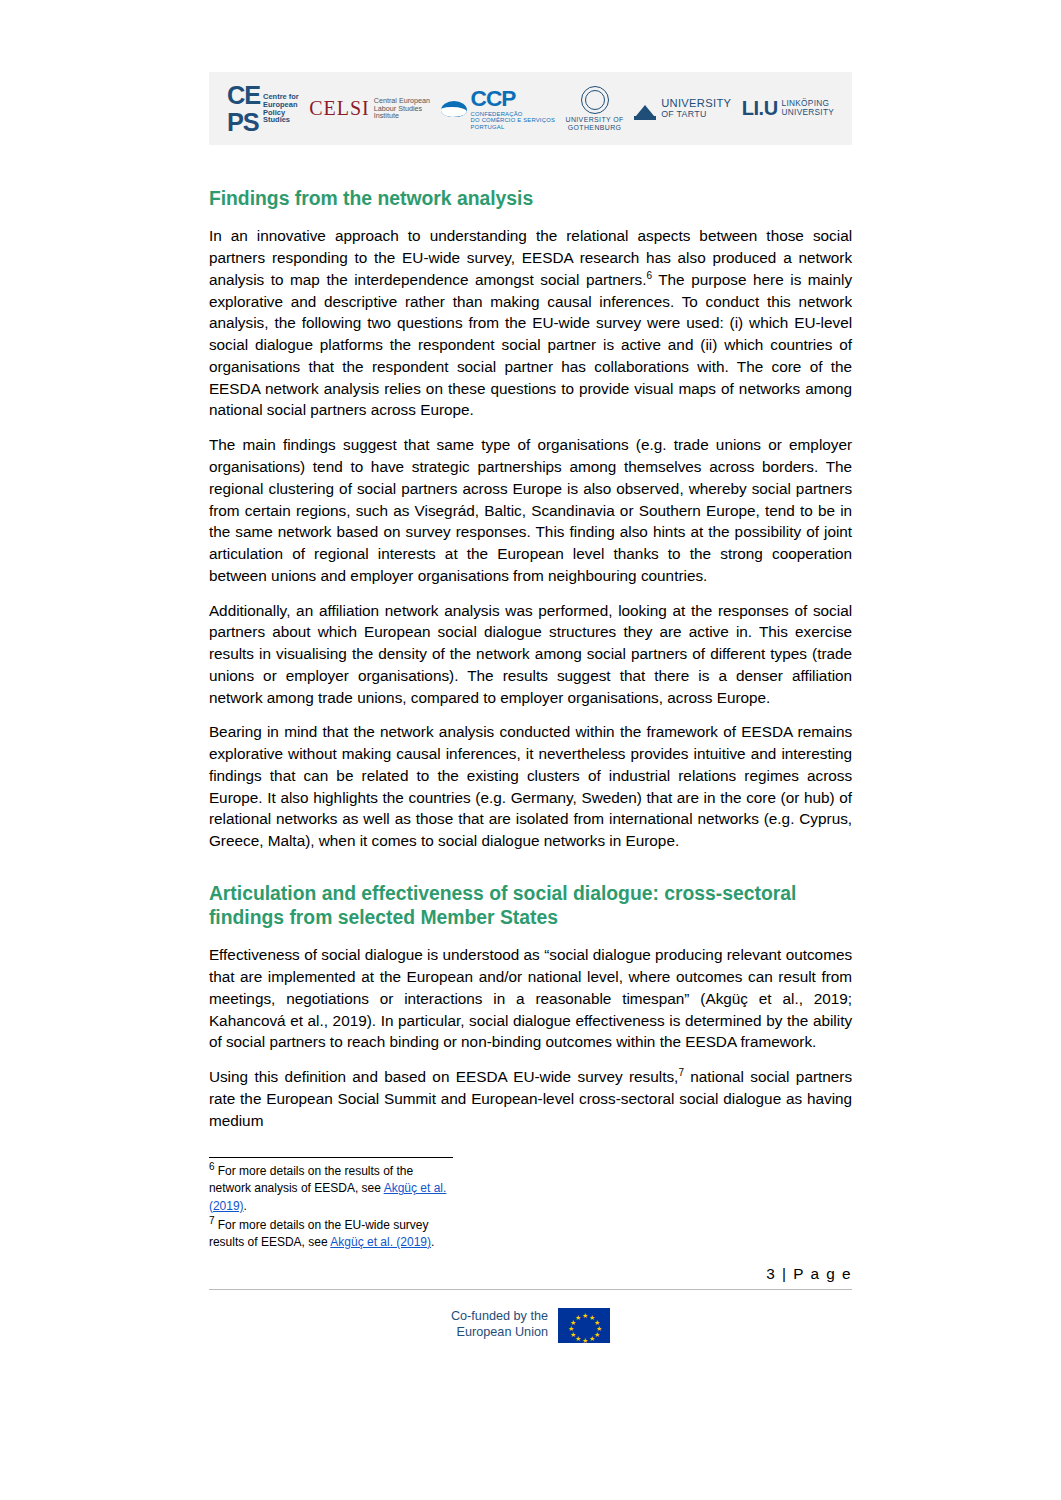CE
PS Centre for
European
Policy
Studies
CELSI Central European
Labour Studies
Institute
CCP CONFEDERAÇÃO
DO COMÉRCIO E SERVIÇOS
PORTUGAL
UNIVERSITY OF
GOTHENBURG
UNIVERSITY
OF TARTU
LI.U LINKÖPING
UNIVERSITY
Findings from the network analysis
In an innovative approach to understanding the relational aspects between those social partners responding to the EU-wide survey, EESDA research has also produced a network analysis to map the interdependence amongst social partners.6 The purpose here is mainly explorative and descriptive rather than making causal inferences. To conduct this network analysis, the following two questions from the EU-wide survey were used: (i) which EU-level social dialogue platforms the respondent social partner is active and (ii) which countries of organisations that the respondent social partner has collaborations with. The core of the EESDA network analysis relies on these questions to provide visual maps of networks among national social partners across Europe.
The main findings suggest that same type of organisations (e.g. trade unions or employer organisations) tend to have strategic partnerships among themselves across borders. The regional clustering of social partners across Europe is also observed, whereby social partners from certain regions, such as Visegrád, Baltic, Scandinavia or Southern Europe, tend to be in the same network based on survey responses. This finding also hints at the possibility of joint articulation of regional interests at the European level thanks to the strong cooperation between unions and employer organisations from neighbouring countries.
Additionally, an affiliation network analysis was performed, looking at the responses of social partners about which European social dialogue structures they are active in. This exercise results in visualising the density of the network among social partners of different types (trade unions or employer organisations). The results suggest that there is a denser affiliation network among trade unions, compared to employer organisations, across Europe.
Bearing in mind that the network analysis conducted within the framework of EESDA remains explorative without making causal inferences, it nevertheless provides intuitive and interesting findings that can be related to the existing clusters of industrial relations regimes across Europe. It also highlights the countries (e.g. Germany, Sweden) that are in the core (or hub) of relational networks as well as those that are isolated from international networks (e.g. Cyprus, Greece, Malta), when it comes to social dialogue networks in Europe.
Articulation and effectiveness of social dialogue: cross-sectoral findings from selected Member States
Effectiveness of social dialogue is understood as “social dialogue producing relevant outcomes that are implemented at the European and/or national level, where outcomes can result from meetings, negotiations or interactions in a reasonable timespan” (Akgüç et al., 2019; Kahancová et al., 2019). In particular, social dialogue effectiveness is determined by the ability of social partners to reach binding or non-binding outcomes within the EESDA framework.
Using this definition and based on EESDA EU-wide survey results,7 national social partners rate the European Social Summit and European-level cross-sectoral social dialogue as having medium
6 For more details on the results of the network analysis of EESDA, see Akgüç et al. (2019).
7 For more details on the EU-wide survey results of EESDA, see Akgüç et al. (2019).
3 | P a g e
Co-funded by the
European Union
★ ★ ★ ★ ★ ★ ★ ★ ★ ★ ★ ★